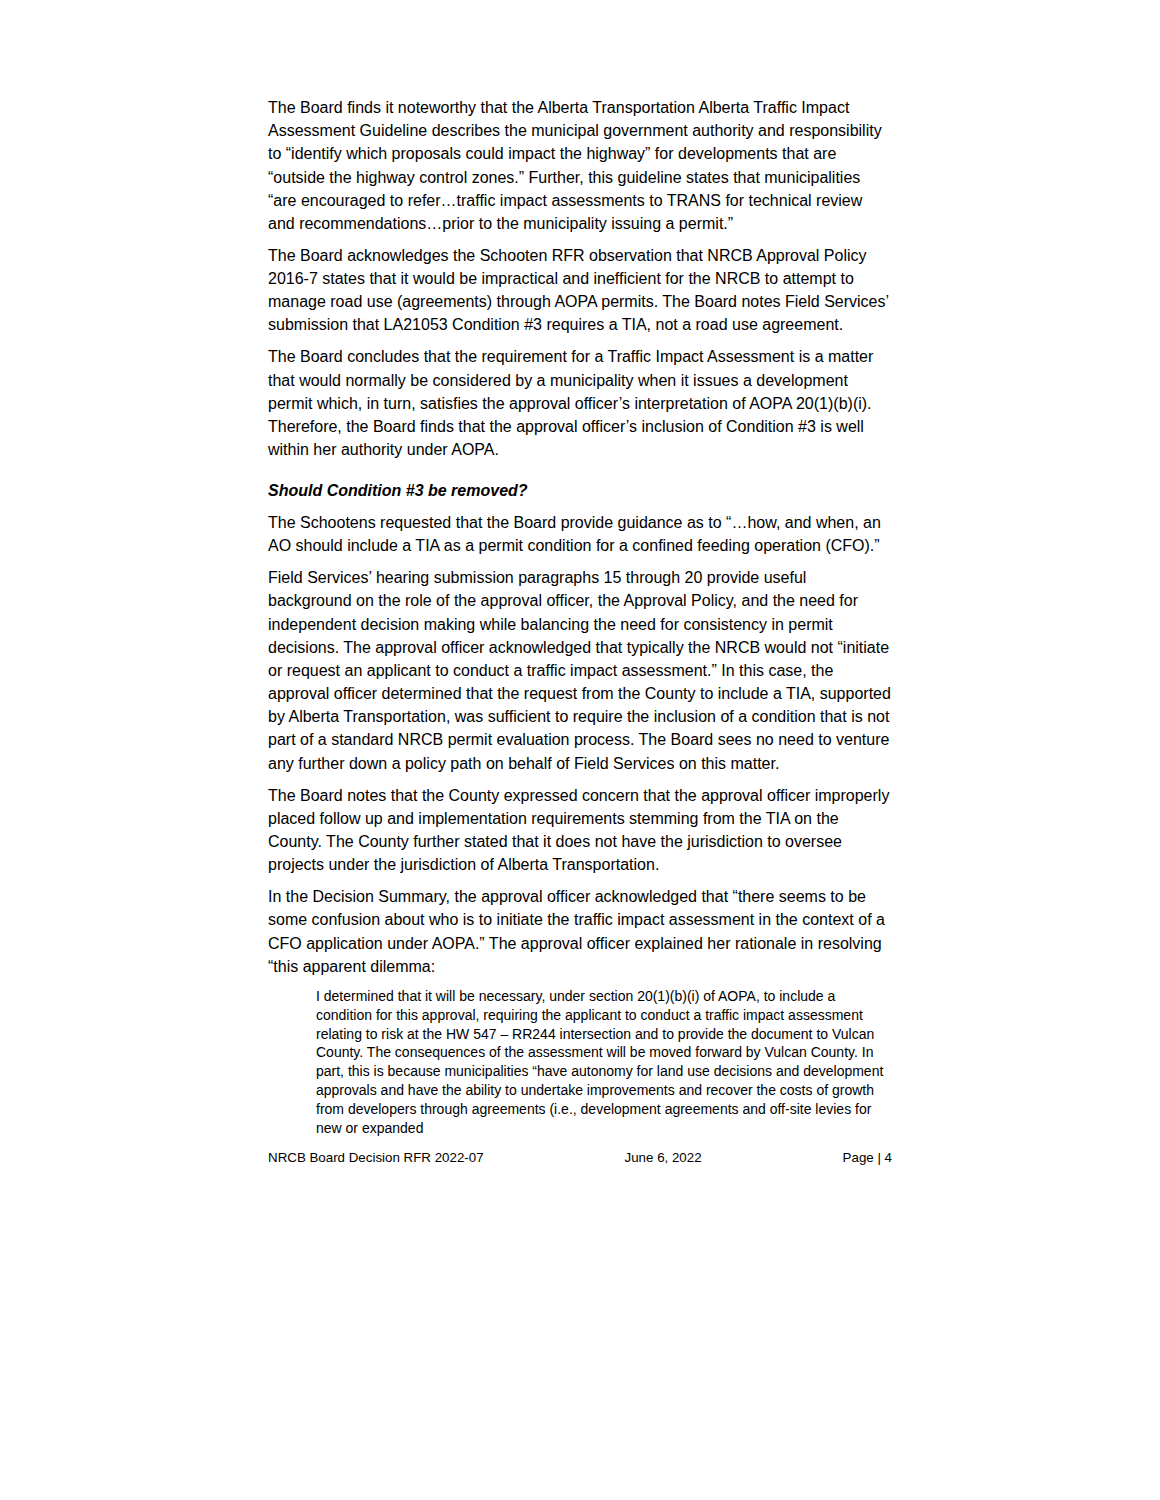The Board finds it noteworthy that the Alberta Transportation Alberta Traffic Impact Assessment Guideline describes the municipal government authority and responsibility to “identify which proposals could impact the highway” for developments that are “outside the highway control zones.” Further, this guideline states that municipalities “are encouraged to refer…traffic impact assessments to TRANS for technical review and recommendations…prior to the municipality issuing a permit.”
The Board acknowledges the Schooten RFR observation that NRCB Approval Policy 2016-7 states that it would be impractical and inefficient for the NRCB to attempt to manage road use (agreements) through AOPA permits. The Board notes Field Services’ submission that LA21053 Condition #3 requires a TIA, not a road use agreement.
The Board concludes that the requirement for a Traffic Impact Assessment is a matter that would normally be considered by a municipality when it issues a development permit which, in turn, satisfies the approval officer’s interpretation of AOPA 20(1)(b)(i). Therefore, the Board finds that the approval officer’s inclusion of Condition #3 is well within her authority under AOPA.
Should Condition #3 be removed?
The Schootens requested that the Board provide guidance as to “…how, and when, an AO should include a TIA as a permit condition for a confined feeding operation (CFO).”
Field Services’ hearing submission paragraphs 15 through 20 provide useful background on the role of the approval officer, the Approval Policy, and the need for independent decision making while balancing the need for consistency in permit decisions. The approval officer acknowledged that typically the NRCB would not “initiate or request an applicant to conduct a traffic impact assessment.” In this case, the approval officer determined that the request from the County to include a TIA, supported by Alberta Transportation, was sufficient to require the inclusion of a condition that is not part of a standard NRCB permit evaluation process. The Board sees no need to venture any further down a policy path on behalf of Field Services on this matter.
The Board notes that the County expressed concern that the approval officer improperly placed follow up and implementation requirements stemming from the TIA on the County. The County further stated that it does not have the jurisdiction to oversee projects under the jurisdiction of Alberta Transportation.
In the Decision Summary, the approval officer acknowledged that “there seems to be some confusion about who is to initiate the traffic impact assessment in the context of a CFO application under AOPA.” The approval officer explained her rationale in resolving “this apparent dilemma:
I determined that it will be necessary, under section 20(1)(b)(i) of AOPA, to include a condition for this approval, requiring the applicant to conduct a traffic impact assessment relating to risk at the HW 547 – RR244 intersection and to provide the document to Vulcan County. The consequences of the assessment will be moved forward by Vulcan County. In part, this is because municipalities “have autonomy for land use decisions and development approvals and have the ability to undertake improvements and recover the costs of growth from developers through agreements (i.e., development agreements and off-site levies for new or expanded
NRCB Board Decision RFR 2022-07 June 6, 2022 Page | 4